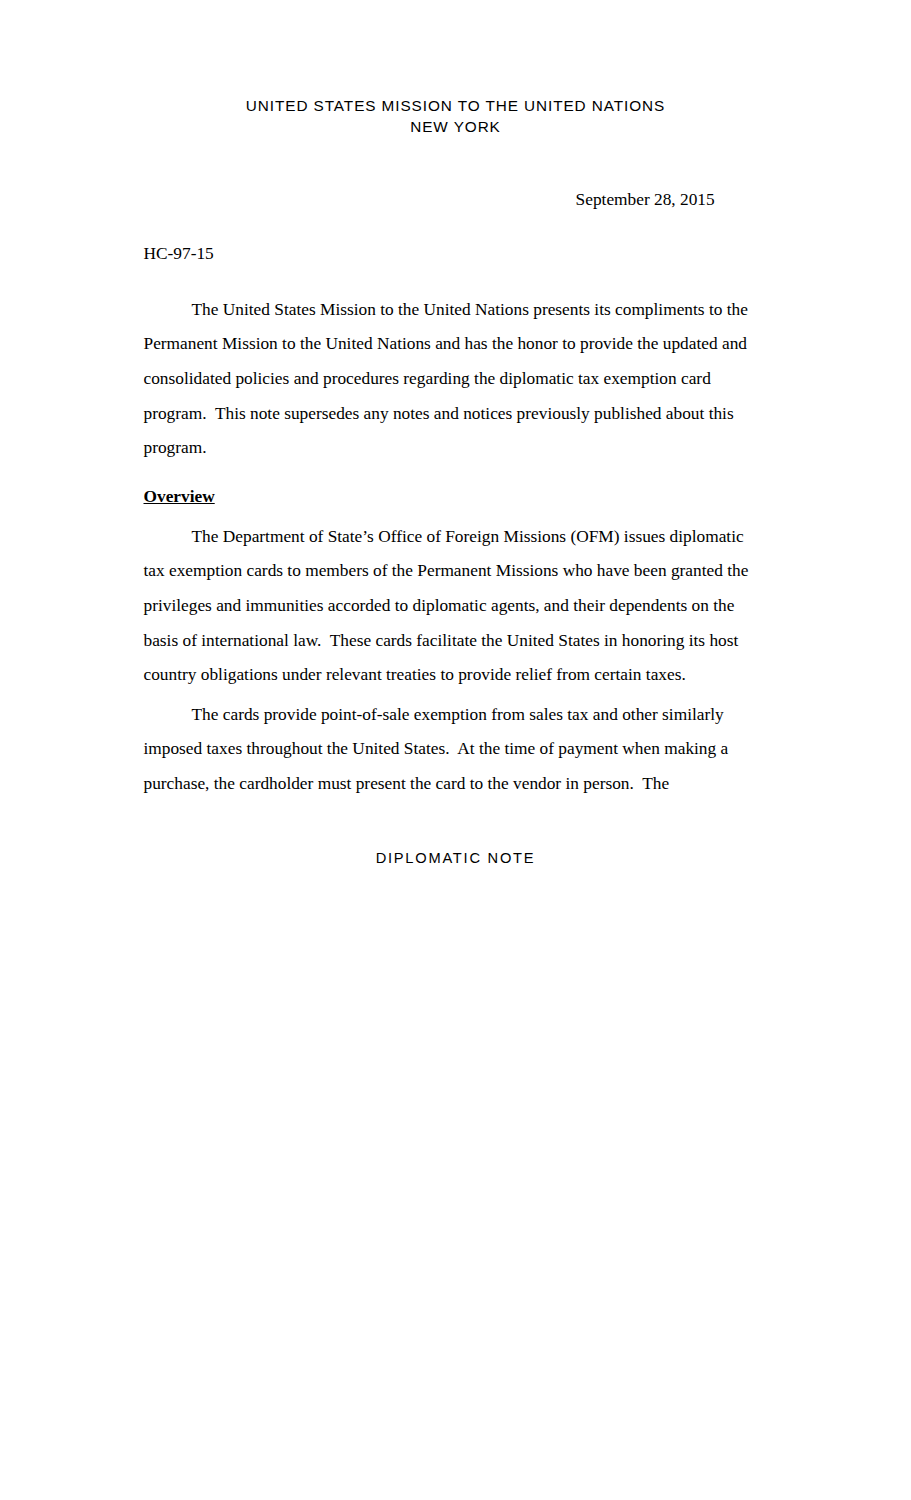UNITED STATES MISSION TO THE UNITED NATIONS NEW YORK
September 28, 2015
HC-97-15
The United States Mission to the United Nations presents its compliments to the Permanent Mission to the United Nations and has the honor to provide the updated and consolidated policies and procedures regarding the diplomatic tax exemption card program. This note supersedes any notes and notices previously published about this program.
Overview
The Department of State’s Office of Foreign Missions (OFM) issues diplomatic tax exemption cards to members of the Permanent Missions who have been granted the privileges and immunities accorded to diplomatic agents, and their dependents on the basis of international law. These cards facilitate the United States in honoring its host country obligations under relevant treaties to provide relief from certain taxes.
The cards provide point-of-sale exemption from sales tax and other similarly imposed taxes throughout the United States. At the time of payment when making a purchase, the cardholder must present the card to the vendor in person. The
DIPLOMATIC NOTE